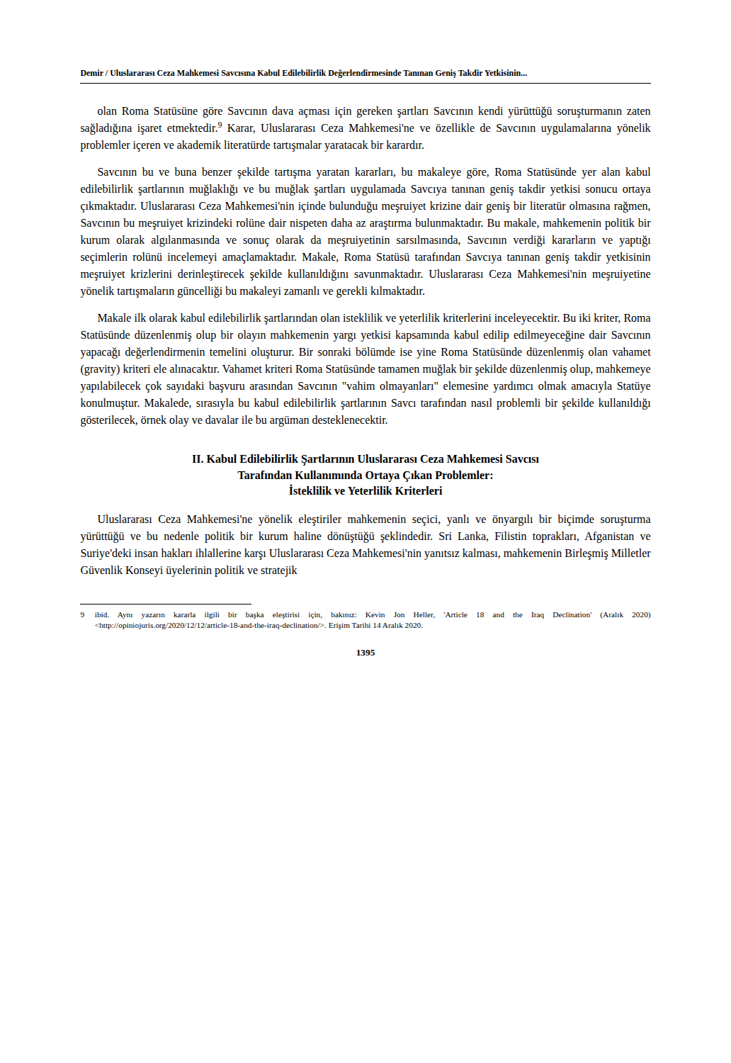Demir / Uluslararası Ceza Mahkemesi Savcısına Kabul Edilebilirlik Değerlendirmesinde Tanınan Geniş Takdir Yetkisinin...
olan Roma Statüsüne göre Savcının dava açması için gereken şartları Savcının kendi yürüttüğü soruşturmanın zaten sağladığına işaret etmektedir.9 Karar, Uluslararası Ceza Mahkemesi'ne ve özellikle de Savcının uygulamalarına yönelik problemler içeren ve akademik literatürde tartışmalar yaratacak bir karardır.
Savcının bu ve buna benzer şekilde tartışma yaratan kararları, bu makaleye göre, Roma Statüsünde yer alan kabul edilebilirlik şartlarının muğlaklığı ve bu muğlak şartları uygulamada Savcıya tanınan geniş takdir yetkisi sonucu ortaya çıkmaktadır. Uluslararası Ceza Mahkemesi'nin içinde bulunduğu meşruiyet krizine dair geniş bir literatür olmasına rağmen, Savcının bu meşruiyet krizindeki rolüne dair nispeten daha az araştırma bulunmaktadır. Bu makale, mahkemenin politik bir kurum olarak algılanmasında ve sonuç olarak da meşruiyetinin sarsılmasında, Savcının verdiği kararların ve yaptığı seçimlerin rolünü incelemeyi amaçlamaktadır. Makale, Roma Statüsü tarafından Savcıya tanınan geniş takdir yetkisinin meşruiyet krizlerini derinleştirecek şekilde kullanıldığını savunmaktadır. Uluslararası Ceza Mahkemesi'nin meşruiyetine yönelik tartışmaların güncelliği bu makaleyi zamanlı ve gerekli kılmaktadır.
Makale ilk olarak kabul edilebilirlik şartlarından olan isteklilik ve yeterlilik kriterlerini inceleyecektir. Bu iki kriter, Roma Statüsünde düzenlenmiş olup bir olayın mahkemenin yargı yetkisi kapsamında kabul edilip edilmeyeceğine dair Savcının yapacağı değerlendirmenin temelini oluşturur. Bir sonraki bölümde ise yine Roma Statüsünde düzenlenmiş olan vahamet (gravity) kriteri ele alınacaktır. Vahamet kriteri Roma Statüsünde tamamen muğlak bir şekilde düzenlenmiş olup, mahkemeye yapılabilecek çok sayıdaki başvuru arasından Savcının "vahim olmayanları" elemesine yardımcı olmak amacıyla Statüye konulmuştur. Makalede, sırasıyla bu kabul edilebilirlik şartlarının Savcı tarafından nasıl problemli bir şekilde kullanıldığı gösterilecek, örnek olay ve davalar ile bu argüman desteklenecektir.
II. Kabul Edilebilirlik Şartlarının Uluslararası Ceza Mahkemesi Savcısı
Tarafından Kullanımında Ortaya Çıkan Problemler:
İsteklilik ve Yeterlilik Kriterleri
Uluslararası Ceza Mahkemesi'ne yönelik eleştiriler mahkemenin seçici, yanlı ve önyargılı bir biçimde soruşturma yürüttüğü ve bu nedenle politik bir kurum haline dönüştüğü şeklindedir. Sri Lanka, Filistin toprakları, Afganistan ve Suriye'deki insan hakları ihlallerine karşı Uluslararası Ceza Mahkemesi'nin yanıtsız kalması, mahkemenin Birleşmiş Milletler Güvenlik Konseyi üyelerinin politik ve stratejik
9 ibid. Aynı yazarın kararla ilgili bir başka eleştirisi için, bakınız: Kevin Jon Heller, 'Article 18 and the Iraq Declination' (Aralık 2020) <http://opiniojuris.org/2020/12/12/article-18-and-the-iraq-declination/>. Erişim Tarihi 14 Aralık 2020.
1395